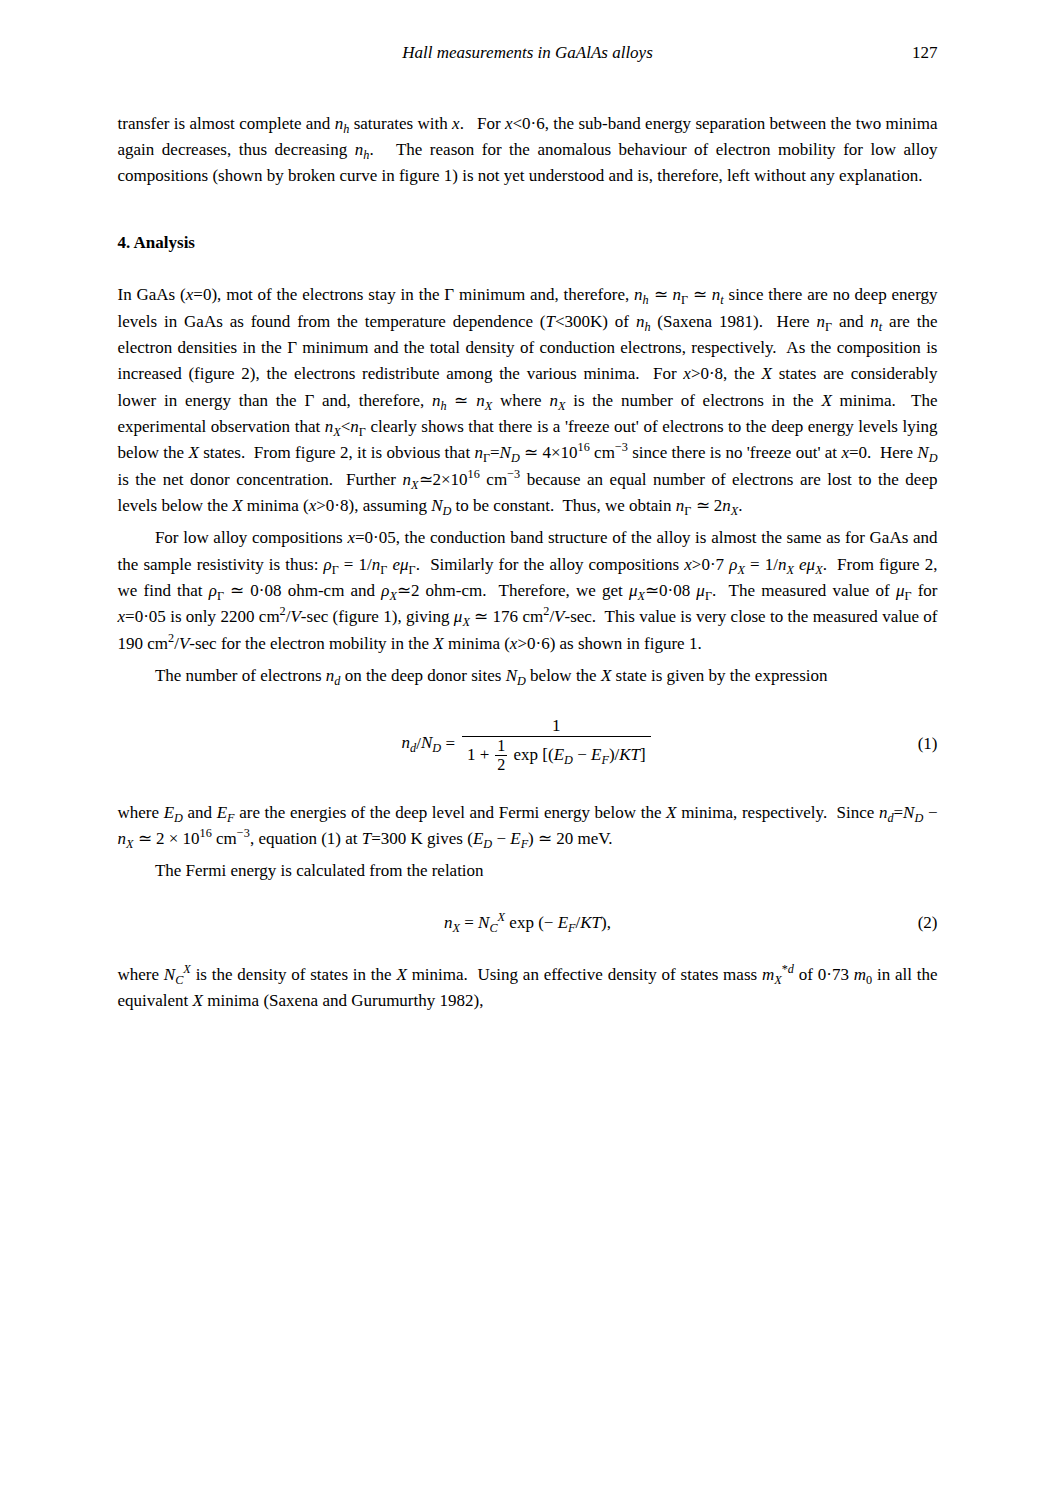Hall measurements in GaAlAs alloys 127
transfer is almost complete and nh saturates with x. For x<0·6, the sub-band energy separation between the two minima again decreases, thus decreasing nh. The reason for the anomalous behaviour of electron mobility for low alloy compositions (shown by broken curve in figure 1) is not yet understood and is, therefore, left without any explanation.
4. Analysis
In GaAs (x=0), mot of the electrons stay in the Γ minimum and, therefore, nh ≃ nΓ ≃ nt since there are no deep energy levels in GaAs as found from the temperature dependence (T<300K) of nh (Saxena 1981). Here nΓ and nt are the electron densities in the Γ minimum and the total density of conduction electrons, respectively. As the composition is increased (figure 2), the electrons redistribute among the various minima. For x>0·8, the X states are considerably lower in energy than the Γ and, therefore, nh ≃ nX where nX is the number of electrons in the X minima. The experimental observation that nX<nΓ clearly shows that there is a 'freeze out' of electrons to the deep energy levels lying below the X states. From figure 2, it is obvious that nΓ=ND ≃ 4×1016 cm−3 since there is no 'freeze out' at x=0. Here ND is the net donor concentration. Further nX≃2×1016 cm−3 because an equal number of electrons are lost to the deep levels below the X minima (x>0·8), assuming ND to be constant. Thus, we obtain nΓ ≃ 2nX.
For low alloy compositions x=0·05, the conduction band structure of the alloy is almost the same as for GaAs and the sample resistivity is thus: ρΓ = 1/nΓ eμΓ. Similarly for the alloy compositions x>0·7 ρX = 1/nX eμX. From figure 2, we find that ρΓ ≃ 0·08 ohm-cm and ρX≃2 ohm-cm. Therefore, we get μX≃0·08 μΓ. The measured value of μΓ for x=0·05 is only 2200 cm2/V-sec (figure 1), giving μX ≃ 176 cm2/V-sec. This value is very close to the measured value of 190 cm2/V-sec for the electron mobility in the X minima (x>0·6) as shown in figure 1.
The number of electrons nd on the deep donor sites ND below the X state is given by the expression
nd/ND = 1 1 + 12 exp [(ED − EF)/KT] (1)
where ED and EF are the energies of the deep level and Fermi energy below the X minima, respectively. Since nd=ND − nX ≃ 2 × 1016 cm−3, equation (1) at T=300 K gives (ED − EF) ≃ 20 meV.
The Fermi energy is calculated from the relation
nX = NCX exp (− EF/KT), (2)
where NCX is the density of states in the X minima. Using an effective density of states mass mX*d of 0·73 m0 in all the equivalent X minima (Saxena and Gurumurthy 1982),